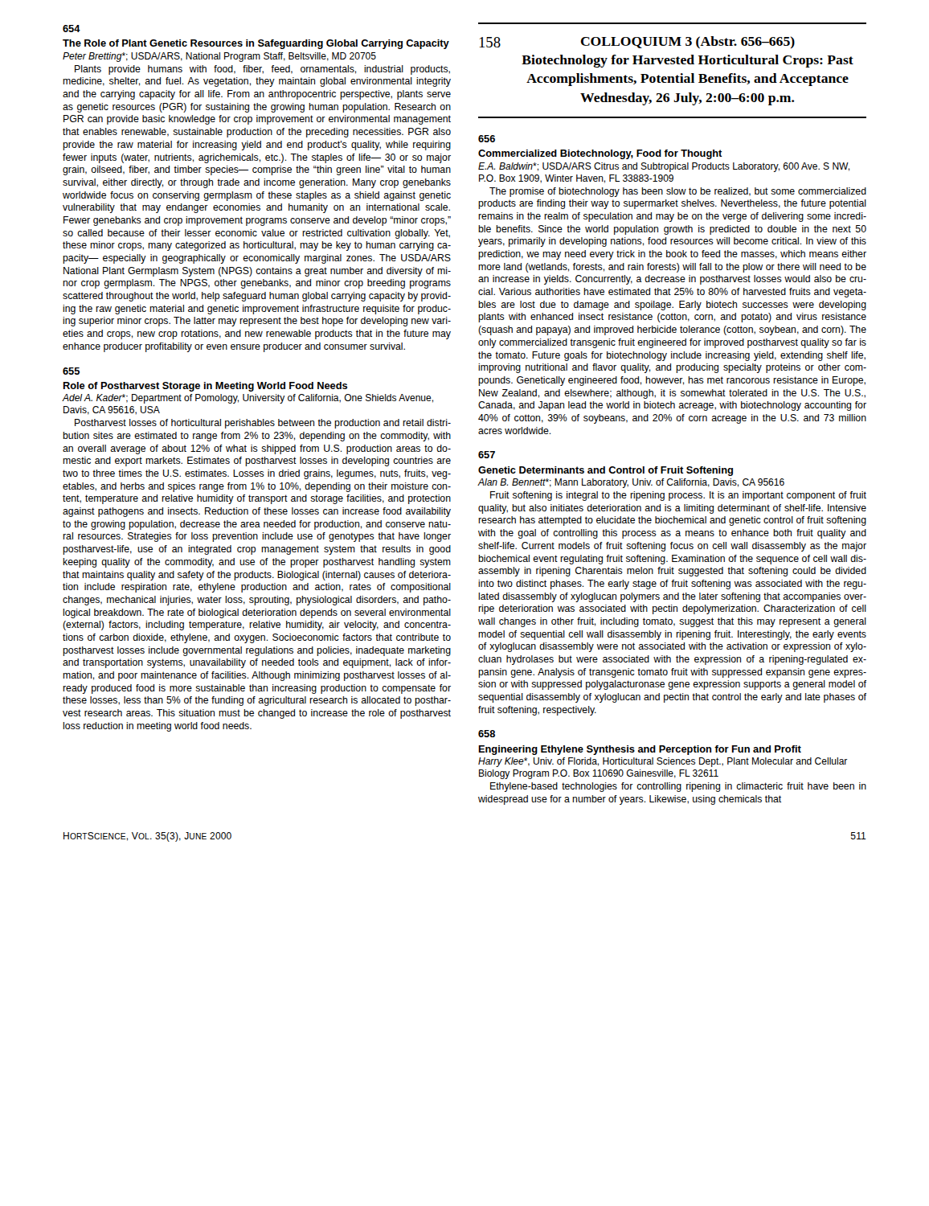654
The Role of Plant Genetic Resources in Safeguarding Global Carrying Capacity
Peter Bretting*; USDA/ARS, National Program Staff, Beltsville, MD 20705
Plants provide humans with food, fiber, feed, ornamentals, industrial products, medicine, shelter, and fuel. As vegetation, they maintain global environmental integrity and the carrying capacity for all life. From an anthropocentric perspective, plants serve as genetic resources (PGR) for sustaining the growing human population. Research on PGR can provide basic knowledge for crop improvement or environmental management that enables renewable, sustainable production of the preceding necessities. PGR also provide the raw material for increasing yield and end product's quality, while requiring fewer inputs (water, nutrients, agrichemicals, etc.). The staples of life— 30 or so major grain, oilseed, fiber, and timber species— comprise the “thin green line” vital to human survival, either directly, or through trade and income generation. Many crop genebanks worldwide focus on conserving germplasm of these staples as a shield against genetic vulnerability that may endanger economies and humanity on an international scale. Fewer genebanks and crop improvement programs conserve and develop “minor crops,” so called because of their lesser economic value or restricted cultivation globally. Yet, these minor crops, many categorized as horticultural, may be key to human carrying capacity— especially in geographically or economically marginal zones. The USDA/ARS National Plant Germplasm System (NPGS) contains a great number and diversity of minor crop germplasm. The NPGS, other genebanks, and minor crop breeding programs scattered throughout the world, help safeguard human global carrying capacity by providing the raw genetic material and genetic improvement infrastructure requisite for producing superior minor crops. The latter may represent the best hope for developing new varieties and crops, new crop rotations, and new renewable products that in the future may enhance producer profitability or even ensure producer and consumer survival.
655
Role of Postharvest Storage in Meeting World Food Needs
Adel A. Kader*; Department of Pomology, University of California, One Shields Avenue, Davis, CA 95616, USA
Postharvest losses of horticultural perishables between the production and retail distribution sites are estimated to range from 2% to 23%, depending on the commodity, with an overall average of about 12% of what is shipped from U.S. production areas to domestic and export markets. Estimates of postharvest losses in developing countries are two to three times the U.S. estimates. Losses in dried grains, legumes, nuts, fruits, vegetables, and herbs and spices range from 1% to 10%, depending on their moisture content, temperature and relative humidity of transport and storage facilities, and protection against pathogens and insects. Reduction of these losses can increase food availability to the growing population, decrease the area needed for production, and conserve natural resources. Strategies for loss prevention include use of genotypes that have longer postharvest-life, use of an integrated crop management system that results in good keeping quality of the commodity, and use of the proper postharvest handling system that maintains quality and safety of the products. Biological (internal) causes of deterioration include respiration rate, ethylene production and action, rates of compositional changes, mechanical injuries, water loss, sprouting, physiological disorders, and pathological breakdown. The rate of biological deterioration depends on several environmental (external) factors, including temperature, relative humidity, air velocity, and concentrations of carbon dioxide, ethylene, and oxygen. Socioeconomic factors that contribute to postharvest losses include governmental regulations and policies, inadequate marketing and transportation systems, unavailability of needed tools and equipment, lack of information, and poor maintenance of facilities. Although minimizing postharvest losses of already produced food is more sustainable than increasing production to compensate for these losses, less than 5% of the funding of agricultural research is allocated to postharvest research areas. This situation must be changed to increase the role of postharvest loss reduction in meeting world food needs.
158
COLLOQUIUM 3 (Abstr. 656–665)
Biotechnology for Harvested Horticultural Crops: Past Accomplishments, Potential Benefits, and Acceptance
Wednesday, 26 July, 2:00–6:00 p.m.
656
Commercialized Biotechnology, Food for Thought
E.A. Baldwin*; USDA/ARS Citrus and Subtropical Products Laboratory, 600 Ave. S NW, P.O. Box 1909, Winter Haven, FL 33883-1909
The promise of biotechnology has been slow to be realized, but some commercialized products are finding their way to supermarket shelves. Nevertheless, the future potential remains in the realm of speculation and may be on the verge of delivering some incredible benefits. Since the world population growth is predicted to double in the next 50 years, primarily in developing nations, food resources will become critical. In view of this prediction, we may need every trick in the book to feed the masses, which means either more land (wetlands, forests, and rain forests) will fall to the plow or there will need to be an increase in yields. Concurrently, a decrease in postharvest losses would also be crucial. Various authorities have estimated that 25% to 80% of harvested fruits and vegetables are lost due to damage and spoilage. Early biotech successes were developing plants with enhanced insect resistance (cotton, corn, and potato) and virus resistance (squash and papaya) and improved herbicide tolerance (cotton, soybean, and corn). The only commercialized transgenic fruit engineered for improved postharvest quality so far is the tomato. Future goals for biotechnology include increasing yield, extending shelf life, improving nutritional and flavor quality, and producing specialty proteins or other compounds. Genetically engineered food, however, has met rancorous resistance in Europe, New Zealand, and elsewhere; although, it is somewhat tolerated in the U.S. The U.S., Canada, and Japan lead the world in biotech acreage, with biotechnology accounting for 40% of cotton, 39% of soybeans, and 20% of corn acreage in the U.S. and 73 million acres worldwide.
657
Genetic Determinants and Control of Fruit Softening
Alan B. Bennett*; Mann Laboratory, Univ. of California, Davis, CA 95616
Fruit softening is integral to the ripening process. It is an important component of fruit quality, but also initiates deterioration and is a limiting determinant of shelf-life. Intensive research has attempted to elucidate the biochemical and genetic control of fruit softening with the goal of controlling this process as a means to enhance both fruit quality and shelf-life. Current models of fruit softening focus on cell wall disassembly as the major biochemical event regulating fruit softening. Examination of the sequence of cell wall disassembly in ripening Charentais melon fruit suggested that softening could be divided into two distinct phases. The early stage of fruit softening was associated with the regulated disassembly of xyloglucan polymers and the later softening that accompanies overripe deterioration was associated with pectin depolymerization. Characterization of cell wall changes in other fruit, including tomato, suggest that this may represent a general model of sequential cell wall disassembly in ripening fruit. Interestingly, the early events of xyloglucan disassembly were not associated with the activation or expression of xylocluan hydrolases but were associated with the expression of a ripening-regulated expansin gene. Analysis of transgenic tomato fruit with suppressed expansin gene expression or with suppressed polygalacturonase gene expression supports a general model of sequential disassembly of xyloglucan and pectin that control the early and late phases of fruit softening, respectively.
658
Engineering Ethylene Synthesis and Perception for Fun and Profit
Harry Klee*, Univ. of Florida, Horticultural Sciences Dept., Plant Molecular and Cellular Biology Program P.O. Box 110690 Gainesville, FL 32611
Ethylene-based technologies for controlling ripening in climacteric fruit have been in widespread use for a number of years. Likewise, using chemicals that
HORTSCIENCE, VOL. 35(3), JUNE 2000
511